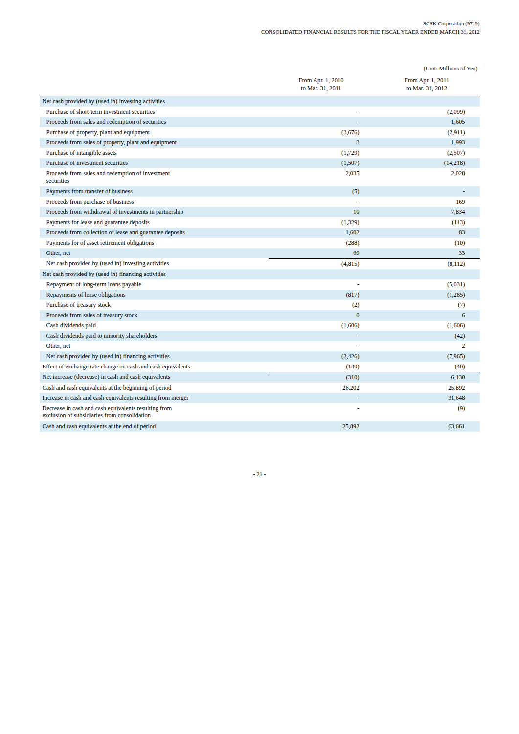SCSK Corporation (9719)
CONSOLIDATED FINANCIAL RESULTS FOR THE FISCAL YEAER ENDED MARCH 31, 2012
(Unit: Millions of Yen)
| | From Apr. 1, 2010 to Mar. 31, 2011 | From Apr. 1, 2011 to Mar. 31, 2012 |
| --- | --- | --- |
| Net cash provided by (used in) investing activities | | |
| Purchase of short-term investment securities | - | (2,099) |
| Proceeds from sales and redemption of securities | - | 1,605 |
| Purchase of property, plant and equipment | (3,676) | (2,911) |
| Proceeds from sales of property, plant and equipment | 3 | 1,993 |
| Purchase of intangible assets | (1,729) | (2,507) |
| Purchase of investment securities | (1,507) | (14,218) |
| Proceeds from sales and redemption of investment securities | 2,035 | 2,028 |
| Payments from transfer of business | (5) | - |
| Proceeds from purchase of business | - | 169 |
| Proceeds from withdrawal of investments in partnership | 10 | 7,834 |
| Payments for lease and guarantee deposits | (1,329) | (113) |
| Proceeds from collection of lease and guarantee deposits | 1,602 | 83 |
| Payments for of asset retirement obligations | (288) | (10) |
| Other, net | 69 | 33 |
| Net cash provided by (used in) investing activities | (4,815) | (8,112) |
| Net cash provided by (used in) financing activities | | |
| Repayment of long-term loans payable | - | (5,031) |
| Repayments of lease obligations | (817) | (1,285) |
| Purchase of treasury stock | (2) | (7) |
| Proceeds from sales of treasury stock | 0 | 6 |
| Cash dividends paid | (1,606) | (1,606) |
| Cash dividends paid to minority shareholders | - | (42) |
| Other, net | - | 2 |
| Net cash provided by (used in) financing activities | (2,426) | (7,965) |
| Effect of exchange rate change on cash and cash equivalents | (149) | (40) |
| Net increase (decrease) in cash and cash equivalents | (310) | 6,130 |
| Cash and cash equivalents at the beginning of period | 26,202 | 25,892 |
| Increase in cash and cash equivalents resulting from merger | - | 31,648 |
| Decrease in cash and cash equivalents resulting from exclusion of subsidiaries from consolidation | - | (9) |
| Cash and cash equivalents at the end of period | 25,892 | 63,661 |
- 21 -